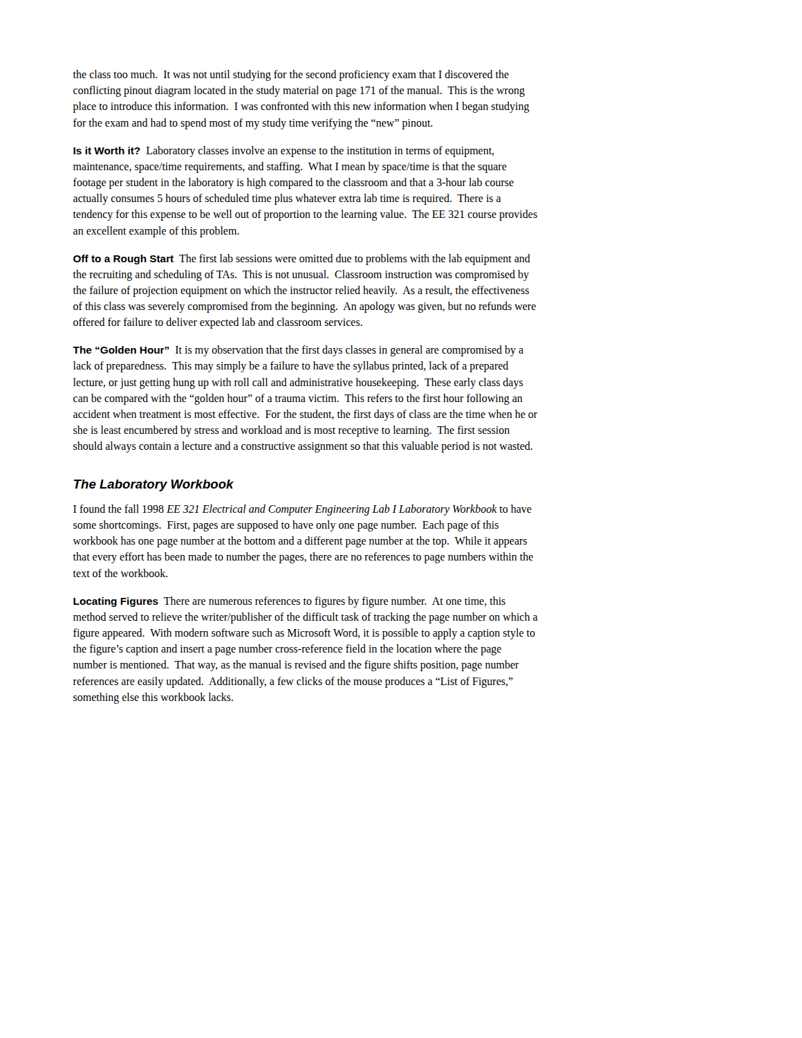the class too much. It was not until studying for the second proficiency exam that I discovered the conflicting pinout diagram located in the study material on page 171 of the manual. This is the wrong place to introduce this information. I was confronted with this new information when I began studying for the exam and had to spend most of my study time verifying the “new” pinout.
Is it Worth it? Laboratory classes involve an expense to the institution in terms of equipment, maintenance, space/time requirements, and staffing. What I mean by space/time is that the square footage per student in the laboratory is high compared to the classroom and that a 3-hour lab course actually consumes 5 hours of scheduled time plus whatever extra lab time is required. There is a tendency for this expense to be well out of proportion to the learning value. The EE 321 course provides an excellent example of this problem.
Off to a Rough Start The first lab sessions were omitted due to problems with the lab equipment and the recruiting and scheduling of TAs. This is not unusual. Classroom instruction was compromised by the failure of projection equipment on which the instructor relied heavily. As a result, the effectiveness of this class was severely compromised from the beginning. An apology was given, but no refunds were offered for failure to deliver expected lab and classroom services.
The “Golden Hour” It is my observation that the first days classes in general are compromised by a lack of preparedness. This may simply be a failure to have the syllabus printed, lack of a prepared lecture, or just getting hung up with roll call and administrative housekeeping. These early class days can be compared with the “golden hour” of a trauma victim. This refers to the first hour following an accident when treatment is most effective. For the student, the first days of class are the time when he or she is least encumbered by stress and workload and is most receptive to learning. The first session should always contain a lecture and a constructive assignment so that this valuable period is not wasted.
The Laboratory Workbook
I found the fall 1998 EE 321 Electrical and Computer Engineering Lab I Laboratory Workbook to have some shortcomings. First, pages are supposed to have only one page number. Each page of this workbook has one page number at the bottom and a different page number at the top. While it appears that every effort has been made to number the pages, there are no references to page numbers within the text of the workbook.
Locating Figures There are numerous references to figures by figure number. At one time, this method served to relieve the writer/publisher of the difficult task of tracking the page number on which a figure appeared. With modern software such as Microsoft Word, it is possible to apply a caption style to the figure’s caption and insert a page number cross-reference field in the location where the page number is mentioned. That way, as the manual is revised and the figure shifts position, page number references are easily updated. Additionally, a few clicks of the mouse produces a “List of Figures,” something else this workbook lacks.